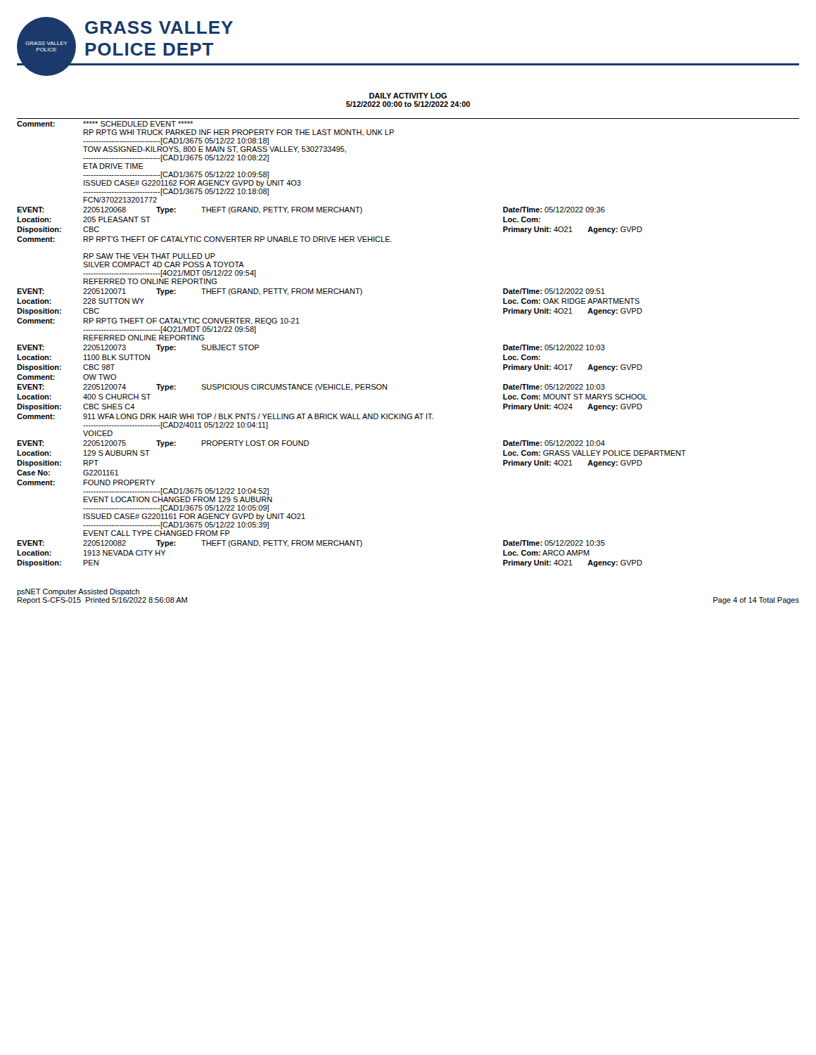GRASS VALLEY
POLICE
GRASS VALLEY
POLICE DEPT
DAILY ACTIVITY LOG
5/12/2022 00:00 to 5/12/2022 24:00
| Comment: | ***** SCHEDULED EVENT ***** RP RPTG WHI TRUCK PARKED INF HER PROPERTY FOR THE LAST MONTH, UNK LP ------------------------------ [CAD1/3675 05/12/22 10:08:18] TOW ASSIGNED-KILROYS, 800 E MAIN ST, GRASS VALLEY, 5302733495, ------------------------------ [CAD1/3675 05/12/22 10:08:22] ETA DRIVE TIME ------------------------------ [CAD1/3675 05/12/22 10:09:58] ISSUED CASE# G2201162 FOR AGENCY GVPD by UNIT 4O3 ------------------------------ [CAD1/3675 05/12/22 10:18:08] FCN/3702213201772 |
| EVENT: | 2205120068 | Type: | THEFT (GRAND, PETTY, FROM MERCHANT) | Date/TIme: 05/12/2022 09:36 |
| Location: | 205 PLEASANT ST | Loc. Com: |
| Disposition: | CBC | Primary Unit: 4O21 Agency: GVPD |
| Comment: | RP RPT'G THEFT OF CATALYTIC CONVERTER RP UNABLE TO DRIVE HER VEHICLE. RP SAW THE VEH THAT PULLED UP SILVER COMPACT 4D CAR POSS A TOYOTA ------------------------------ [4O21/MDT 05/12/22 09:54] REFERRED TO ONLINE REPORTING |
| EVENT: | 2205120071 | Type: | THEFT (GRAND, PETTY, FROM MERCHANT) | Date/TIme: 05/12/2022 09:51 |
| Location: | 228 SUTTON WY | Loc. Com: OAK RIDGE APARTMENTS |
| Disposition: | CBC | Primary Unit: 4O21 Agency: GVPD |
| Comment: | RP RPTG THEFT OF CATALYTIC CONVERTER, REQG 10-21 ------------------------------ [4O21/MDT 05/12/22 09:58] REFERRED ONLINE REPORTING |
| EVENT: | 2205120073 | Type: | SUBJECT STOP | Date/TIme: 05/12/2022 10:03 |
| Location: | 1100 BLK SUTTON | Loc. Com: |
| Disposition: | CBC 98T | Primary Unit: 4O17 Agency: GVPD |
| Comment: | OW TWO |
| EVENT: | 2205120074 | Type: | SUSPICIOUS CIRCUMSTANCE (VEHICLE, PERSON | Date/TIme: 05/12/2022 10:03 |
| Location: | 400 S CHURCH ST | Loc. Com: MOUNT ST MARYS SCHOOL |
| Disposition: | CBC SHES C4 | Primary Unit: 4O24 Agency: GVPD |
| Comment: | 911 WFA LONG DRK HAIR WHI TOP / BLK PNTS / YELLING AT A BRICK WALL AND KICKING AT IT. ------------------------------ [CAD2/4011 05/12/22 10:04:11] VOICED |
| EVENT: | 2205120075 | Type: | PROPERTY LOST OR FOUND | Date/TIme: 05/12/2022 10:04 |
| Location: | 129 S AUBURN ST | Loc. Com: GRASS VALLEY POLICE DEPARTMENT |
| Disposition: | RPT | Primary Unit: 4O21 Agency: GVPD |
| Case No: | G2201161 |
| Comment: | FOUND PROPERTY ------------------------------ [CAD1/3675 05/12/22 10:04:52] EVENT LOCATION CHANGED FROM 129 S AUBURN ------------------------------ [CAD1/3675 05/12/22 10:05:09] ISSUED CASE# G2201161 FOR AGENCY GVPD by UNIT 4O21 ------------------------------ [CAD1/3675 05/12/22 10:05:39] EVENT CALL TYPE CHANGED FROM FP |
| EVENT: | 2205120082 | Type: | THEFT (GRAND, PETTY, FROM MERCHANT) | Date/TIme: 05/12/2022 10:35 |
| Location: | 1913 NEVADA CITY HY | Loc. Com: ARCO AMPM |
| Disposition: | PEN | Primary Unit: 4O21 Agency: GVPD |
psNET Computer Assisted Dispatch
Report S-CFS-015 Printed 5/16/2022 8:56:08 AM Page 4 of 14 Total Pages